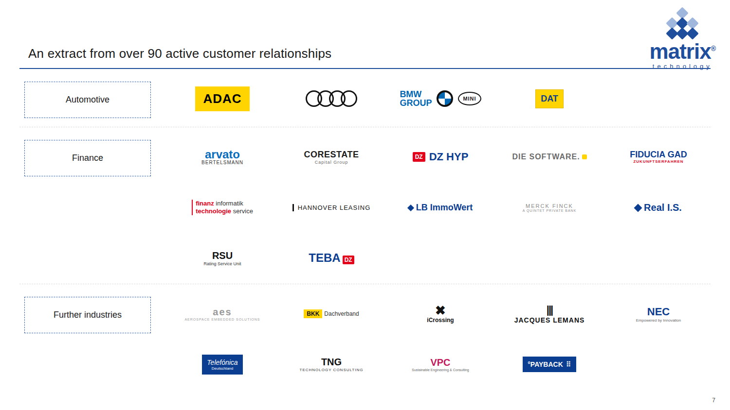matrix®
technology
An extract from over 90 active customer relationships
Automotive
ADAC
BMW
GROUP
MINI
DAT
Finance
arvatoBERTELSMANN
CORESTATECapital Group
DZDZ HYP
DIE SOFTWARE.
FIDUCIA GADZUKUNFTSERFAHREN
finanz informatik
technologie service
HANNOVER LEASING
LB ImmoWert
MERCK FINCKA QUINTET PRIVATE BANK
Real I.S.
RSURating Service Unit
TEBADZ
Further industries
aesAEROSPACE EMBEDDED SOLUTIONS
BKKDachverband
✖iCrossing
|||JACQUES LEMANS
NECEmpowered by Innovation
TelefónicaDeutschland
TNGTECHNOLOGY CONSULTING
VPCSustainable Engineering & Consulting
°PAYBACK⠿
7